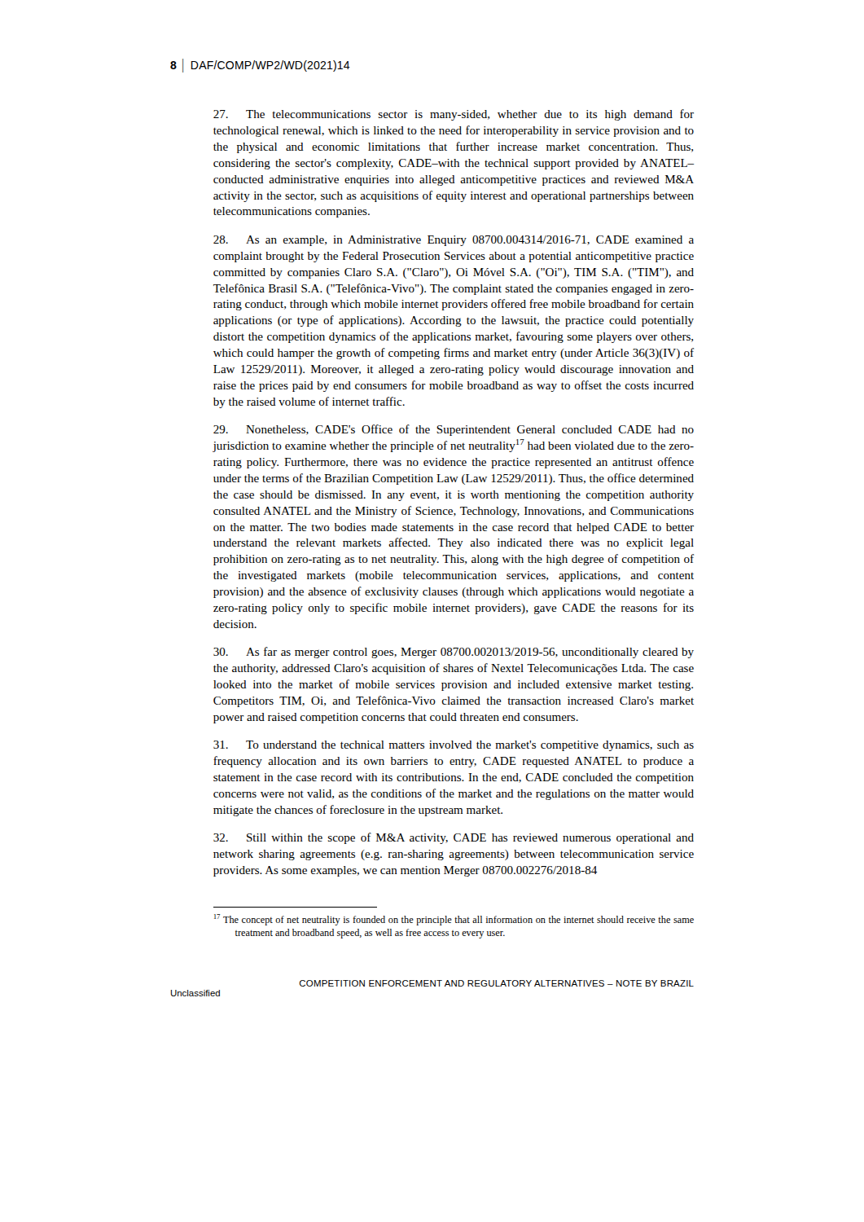8│DAF/COMP/WP2/WD(2021)14
27. The telecommunications sector is many-sided, whether due to its high demand for technological renewal, which is linked to the need for interoperability in service provision and to the physical and economic limitations that further increase market concentration. Thus, considering the sector's complexity, CADE–with the technical support provided by ANATEL–conducted administrative enquiries into alleged anticompetitive practices and reviewed M&A activity in the sector, such as acquisitions of equity interest and operational partnerships between telecommunications companies.
28. As an example, in Administrative Enquiry 08700.004314/2016-71, CADE examined a complaint brought by the Federal Prosecution Services about a potential anticompetitive practice committed by companies Claro S.A. ("Claro"), Oi Móvel S.A. ("Oi"), TIM S.A. ("TIM"), and Telefônica Brasil S.A. ("Telefônica-Vivo"). The complaint stated the companies engaged in zero-rating conduct, through which mobile internet providers offered free mobile broadband for certain applications (or type of applications). According to the lawsuit, the practice could potentially distort the competition dynamics of the applications market, favouring some players over others, which could hamper the growth of competing firms and market entry (under Article 36(3)(IV) of Law 12529/2011). Moreover, it alleged a zero-rating policy would discourage innovation and raise the prices paid by end consumers for mobile broadband as way to offset the costs incurred by the raised volume of internet traffic.
29. Nonetheless, CADE's Office of the Superintendent General concluded CADE had no jurisdiction to examine whether the principle of net neutrality17 had been violated due to the zero-rating policy. Furthermore, there was no evidence the practice represented an antitrust offence under the terms of the Brazilian Competition Law (Law 12529/2011). Thus, the office determined the case should be dismissed. In any event, it is worth mentioning the competition authority consulted ANATEL and the Ministry of Science, Technology, Innovations, and Communications on the matter. The two bodies made statements in the case record that helped CADE to better understand the relevant markets affected. They also indicated there was no explicit legal prohibition on zero-rating as to net neutrality. This, along with the high degree of competition of the investigated markets (mobile telecommunication services, applications, and content provision) and the absence of exclusivity clauses (through which applications would negotiate a zero-rating policy only to specific mobile internet providers), gave CADE the reasons for its decision.
30. As far as merger control goes, Merger 08700.002013/2019-56, unconditionally cleared by the authority, addressed Claro's acquisition of shares of Nextel Telecomunicações Ltda. The case looked into the market of mobile services provision and included extensive market testing. Competitors TIM, Oi, and Telefônica-Vivo claimed the transaction increased Claro's market power and raised competition concerns that could threaten end consumers.
31. To understand the technical matters involved the market's competitive dynamics, such as frequency allocation and its own barriers to entry, CADE requested ANATEL to produce a statement in the case record with its contributions. In the end, CADE concluded the competition concerns were not valid, as the conditions of the market and the regulations on the matter would mitigate the chances of foreclosure in the upstream market.
32. Still within the scope of M&A activity, CADE has reviewed numerous operational and network sharing agreements (e.g. ran-sharing agreements) between telecommunication service providers. As some examples, we can mention Merger 08700.002276/2018-84
17 The concept of net neutrality is founded on the principle that all information on the internet should receive the same treatment and broadband speed, as well as free access to every user.
COMPETITION ENFORCEMENT AND REGULATORY ALTERNATIVES – NOTE BY BRAZIL
Unclassified